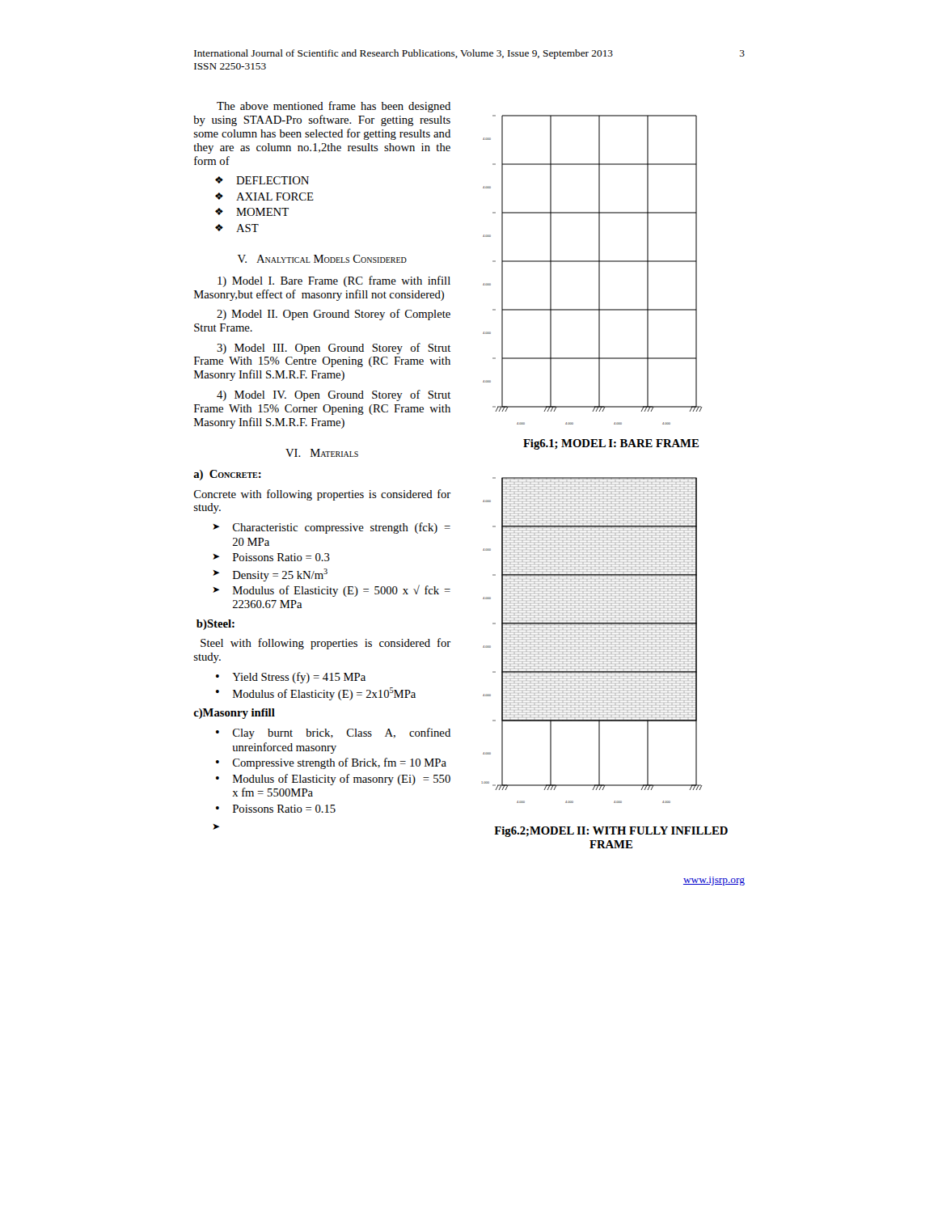International Journal of Scientific and Research Publications, Volume 3, Issue 9, September 2013 ISSN 2250-3153 3
The above mentioned frame has been designed by using STAAD-Pro software. For getting results some column has been selected for getting results and they are as column no.1,2the results shown in the form of
DEFLECTION
AXIAL FORCE
MOMENT
AST
V. Analytical Models Considered
1) Model I. Bare Frame (RC frame with infill Masonry,but effect of masonry infill not considered)
2) Model II. Open Ground Storey of Complete Strut Frame.
3) Model III. Open Ground Storey of Strut Frame With 15% Centre Opening (RC Frame with Masonry Infill S.M.R.F. Frame)
4) Model IV. Open Ground Storey of Strut Frame With 15% Corner Opening (RC Frame with Masonry Infill S.M.R.F. Frame)
VI. Materials
a) Concrete:
Concrete with following properties is considered for study.
Characteristic compressive strength (fck) = 20 MPa
Poissons Ratio = 0.3
Density = 25 kN/m3
Modulus of Elasticity (E) = 5000 x √ fck = 22360.67 MPa
b)Steel:
Steel with following properties is considered for study.
Yield Stress (fy) = 415 MPa
Modulus of Elasticity (E) = 2x105MPa
c)Masonry infill
Clay burnt brick, Class A, confined unreinforced masonry
Compressive strength of Brick, fm = 10 MPa
Modulus of Elasticity of masonry (Ei) = 550 x fm = 5500MPa
Poissons Ratio = 0.15
4.000 4.000 4.000 4.000 4.000 4.000 4.000 4.000 4.000 4.000
Fig6.1; MODEL I: BARE FRAME
4.000 4.000 4.000 4.000 4.000 4.000 1.000 4.000 4.000 4.000 4.000
Fig6.2;MODEL II: WITH FULLY INFILLED FRAME
www.ijsrp.org